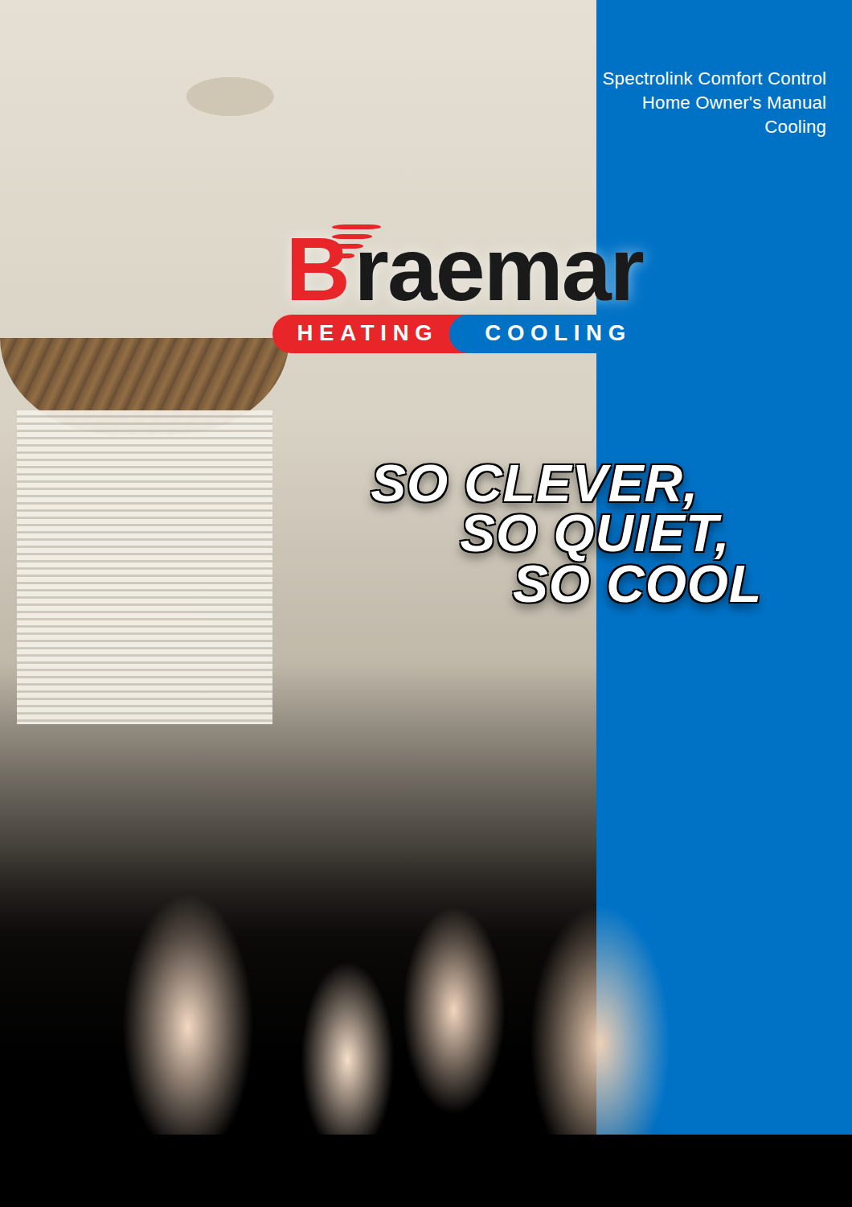Spectrolink Comfort Control
Home Owner's Manual
Cooling
Braemar
HEATING
COOLING
SO CLEVER, SO QUIET, SO COOL